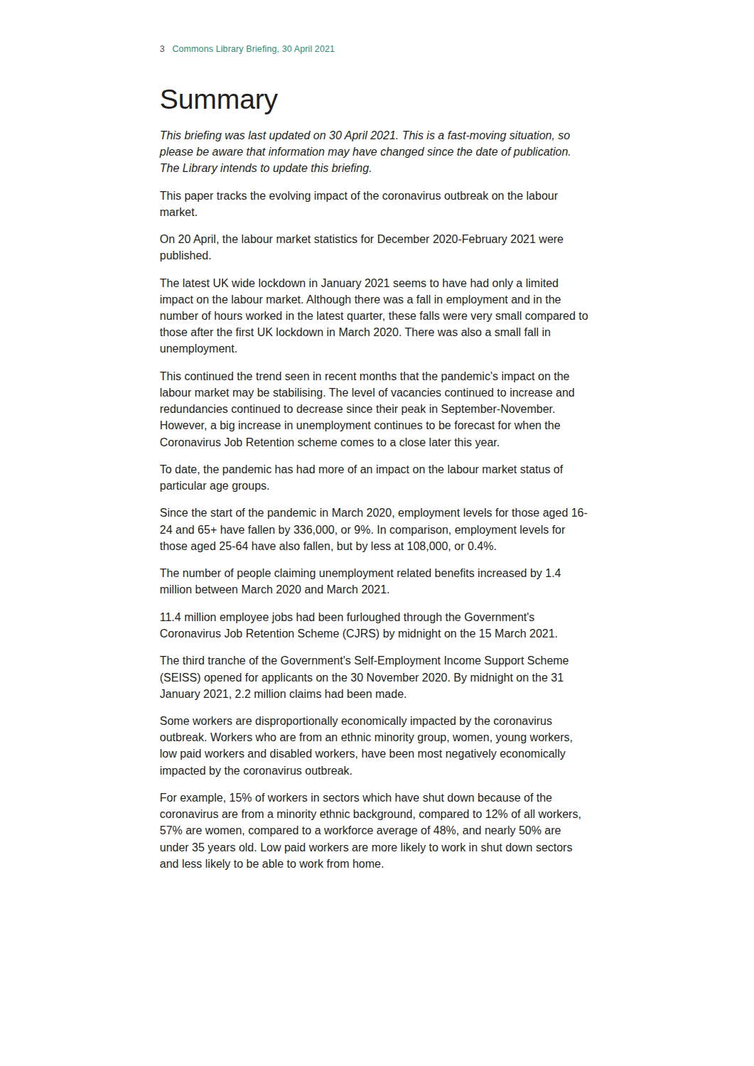3 Commons Library Briefing, 30 April 2021
Summary
This briefing was last updated on 30 April 2021. This is a fast-moving situation, so please be aware that information may have changed since the date of publication. The Library intends to update this briefing.
This paper tracks the evolving impact of the coronavirus outbreak on the labour market.
On 20 April, the labour market statistics for December 2020-February 2021 were published.
The latest UK wide lockdown in January 2021 seems to have had only a limited impact on the labour market. Although there was a fall in employment and in the number of hours worked in the latest quarter, these falls were very small compared to those after the first UK lockdown in March 2020. There was also a small fall in unemployment.
This continued the trend seen in recent months that the pandemic's impact on the labour market may be stabilising. The level of vacancies continued to increase and redundancies continued to decrease since their peak in September-November. However, a big increase in unemployment continues to be forecast for when the Coronavirus Job Retention scheme comes to a close later this year.
To date, the pandemic has had more of an impact on the labour market status of particular age groups.
Since the start of the pandemic in March 2020, employment levels for those aged 16-24 and 65+ have fallen by 336,000, or 9%. In comparison, employment levels for those aged 25-64 have also fallen, but by less at 108,000, or 0.4%.
The number of people claiming unemployment related benefits increased by 1.4 million between March 2020 and March 2021.
11.4 million employee jobs had been furloughed through the Government's Coronavirus Job Retention Scheme (CJRS) by midnight on the 15 March 2021.
The third tranche of the Government's Self-Employment Income Support Scheme (SEISS) opened for applicants on the 30 November 2020. By midnight on the 31 January 2021, 2.2 million claims had been made.
Some workers are disproportionally economically impacted by the coronavirus outbreak. Workers who are from an ethnic minority group, women, young workers, low paid workers and disabled workers, have been most negatively economically impacted by the coronavirus outbreak.
For example, 15% of workers in sectors which have shut down because of the coronavirus are from a minority ethnic background, compared to 12% of all workers, 57% are women, compared to a workforce average of 48%, and nearly 50% are under 35 years old. Low paid workers are more likely to work in shut down sectors and less likely to be able to work from home.